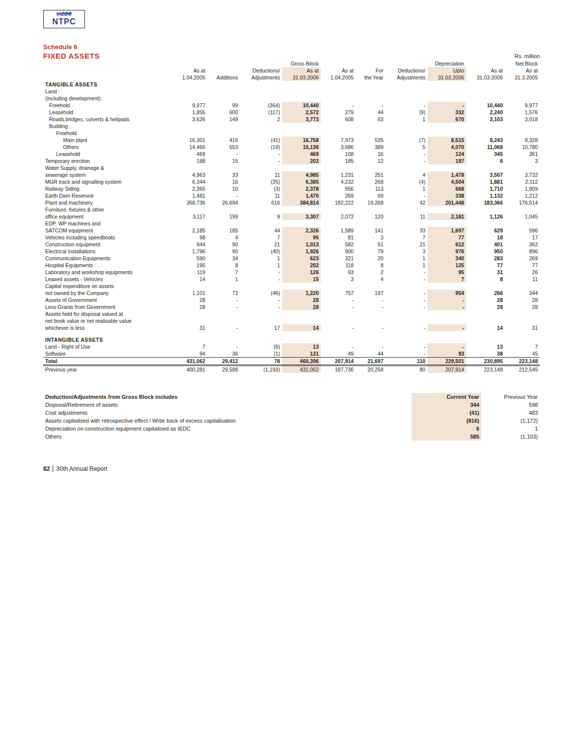एनटीपीसी NTPC
Schedule 6
FIXED ASSETS
Rs. million
| | Gross Block | Depreciation | Net Block |
| --- | --- | --- | --- |
| | As at | | Deductions/ | As at | As at | For | Deductions/ | Upto | As at | As at |
| | 1.04.2005 | Additions | Adjustments | 31.03.2006 | 1.04.2005 | the Year | Adjustments | 31.03.2006 | 31.03.2006 | 31.3.2005 |
| TANGIBLE ASSETS | |
| Land : | |
| (including development) | |
| Freehold | 9,977 | 99 | (364) | 10,440 | - | - | - | - | 10,440 | 9,977 |
| Leasehold | 1,855 | 600 | (117) | 2,572 | 279 | 44 | (9) | 332 | 2,240 | 1,576 |
| Roads,bridges, culverts & helipads | 3,626 | 149 | 2 | 3,773 | 608 | 63 | 1 | 670 | 3,103 | 3,018 |
| Building : | |
| Freehold | |
| Main plant | 16,301 | 416 | (41) | 16,758 | 7,973 | 535 | (7) | 8,515 | 8,243 | 8,328 |
| Others | 14,466 | 653 | (19) | 15,138 | 3,686 | 389 | 5 | 4,070 | 11,068 | 10,780 |
| Leasehold | 469 | - | - | 469 | 108 | 16 | - | 124 | 345 | 361 |
| Temporary erection | 188 | 15 | - | 203 | 185 | 12 | - | 197 | 6 | 3 |
| Water Supply, drainage & | |
| sewerage system | 4,963 | 33 | 11 | 4,985 | 1,231 | 251 | 4 | 1,478 | 3,507 | 3,732 |
| MGR track and signalling system | 6,344 | 16 | (25) | 6,385 | 4,232 | 268 | (4) | 4,504 | 1,881 | 2,112 |
| Railway Siding | 2,365 | 10 | (3) | 2,378 | 556 | 113 | 1 | 668 | 1,710 | 1,809 |
| Earth Dam Reservoir | 1,481 | - | 11 | 1,470 | 269 | 69 | - | 338 | 1,132 | 1,212 |
| Plant and machinery | 358,736 | 26,694 | 616 | 384,814 | 182,222 | 19,268 | 42 | 201,448 | 183,366 | 176,514 |
| Furniture, fixtures & other | |
| office equipment | 3,117 | 199 | 9 | 3,307 | 2,072 | 120 | 11 | 2,181 | 1,126 | 1,045 |
| EDP, WP machines and | |
| SATCOM equipment | 2,185 | 185 | 44 | 2,326 | 1,589 | 141 | 33 | 1,697 | 629 | 596 |
| Vehicles including speedboats | 98 | 4 | 7 | 95 | 81 | 3 | 7 | 77 | 18 | 17 |
| Construction equipment | 944 | 90 | 21 | 1,013 | 582 | 51 | 21 | 612 | 401 | 362 |
| Electrical Installations | 1,796 | 90 | (40) | 1,926 | 900 | 79 | 3 | 976 | 950 | 896 |
| Communication Equipments | 590 | 34 | 1 | 623 | 321 | 20 | 1 | 340 | 283 | 269 |
| Hospital Equipments | 195 | 8 | 1 | 202 | 118 | 8 | 1 | 125 | 77 | 77 |
| Laboratory and workshop equipments | 119 | 7 | - | 126 | 93 | 2 | - | 95 | 31 | 26 |
| Leased assets - Vehicles | 14 | 1 | - | 15 | 3 | 4 | - | 7 | 8 | 11 |
| Capital expenditure on assets | |
| not owned by the Company | 1,101 | 73 | (46) | 1,220 | 757 | 197 | - | 954 | 266 | 344 |
| Assets of Government | 28 | - | - | 28 | - | - | - | - | 28 | 28 |
| Less:Grants from Government | 28 | - | - | 28 | - | - | - | - | 28 | 28 |
| Assets held for disposal valued at | |
| net book value or net realisable value | |
| whichever is less | 31 | - | 17 | 14 | - | - | - | - | 14 | 31 |
| INTANGIBLE ASSETS | |
| Land - Right of Use | 7 | - | (6) | 13 | - | - | - | - | 13 | 7 |
| Software | 94 | 36 | (1) | 131 | 49 | 44 | - | 93 | 38 | 45 |
| Total | 431,062 | 29,412 | 78 | 460,396 | 207,914 | 21,697 | 110 | 229,501 | 230,895 | 223,148 |
| Previous year | 400,281 | 29,588 | (1,193) | 431,062 | 187,736 | 20,258 | 80 | 207,914 | 223,148 | 212,545 |
| Deduction/Adjustments from Gross Block includes | Current Year | Previous Year |
| Disposal/Retirement of assets | 344 | 598 |
| Cost adjustments | (41) | 483 |
| Assets capitalised with retrospective effect / Write back of excess capitalisation | (816) | (1,172) |
| Depreciation on construction equipment capitalised as IEDC | 6 | 1 |
| Others | 585 | (1,103) |
8230th Annual Report